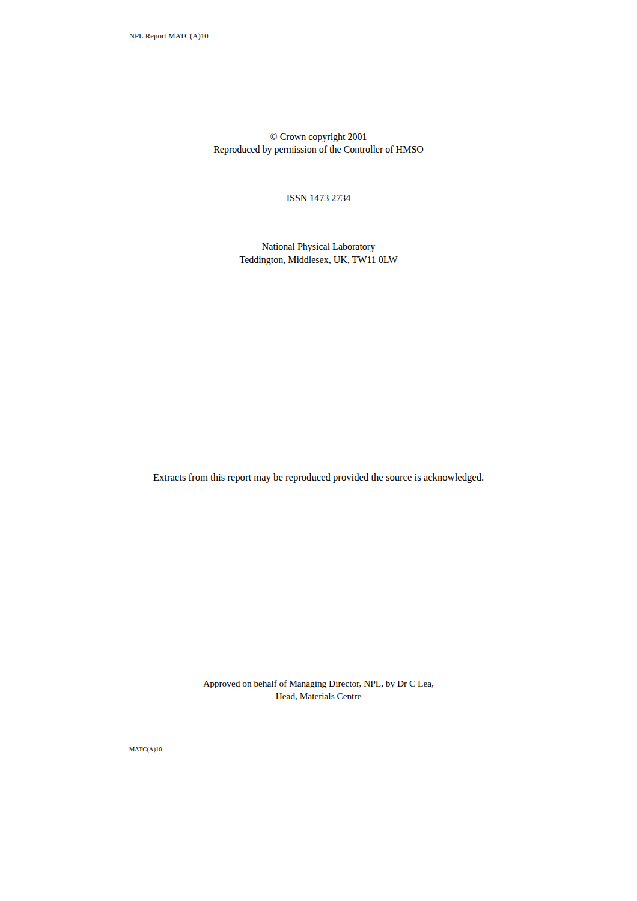NPL Report MATC(A)10
© Crown copyright 2001
Reproduced by permission of the Controller of HMSO
ISSN 1473 2734
National Physical Laboratory
Teddington, Middlesex, UK, TW11 0LW
Extracts from this report may be reproduced provided the source is acknowledged.
Approved on behalf of Managing Director, NPL, by Dr C Lea,
Head, Materials Centre
MATC(A)10